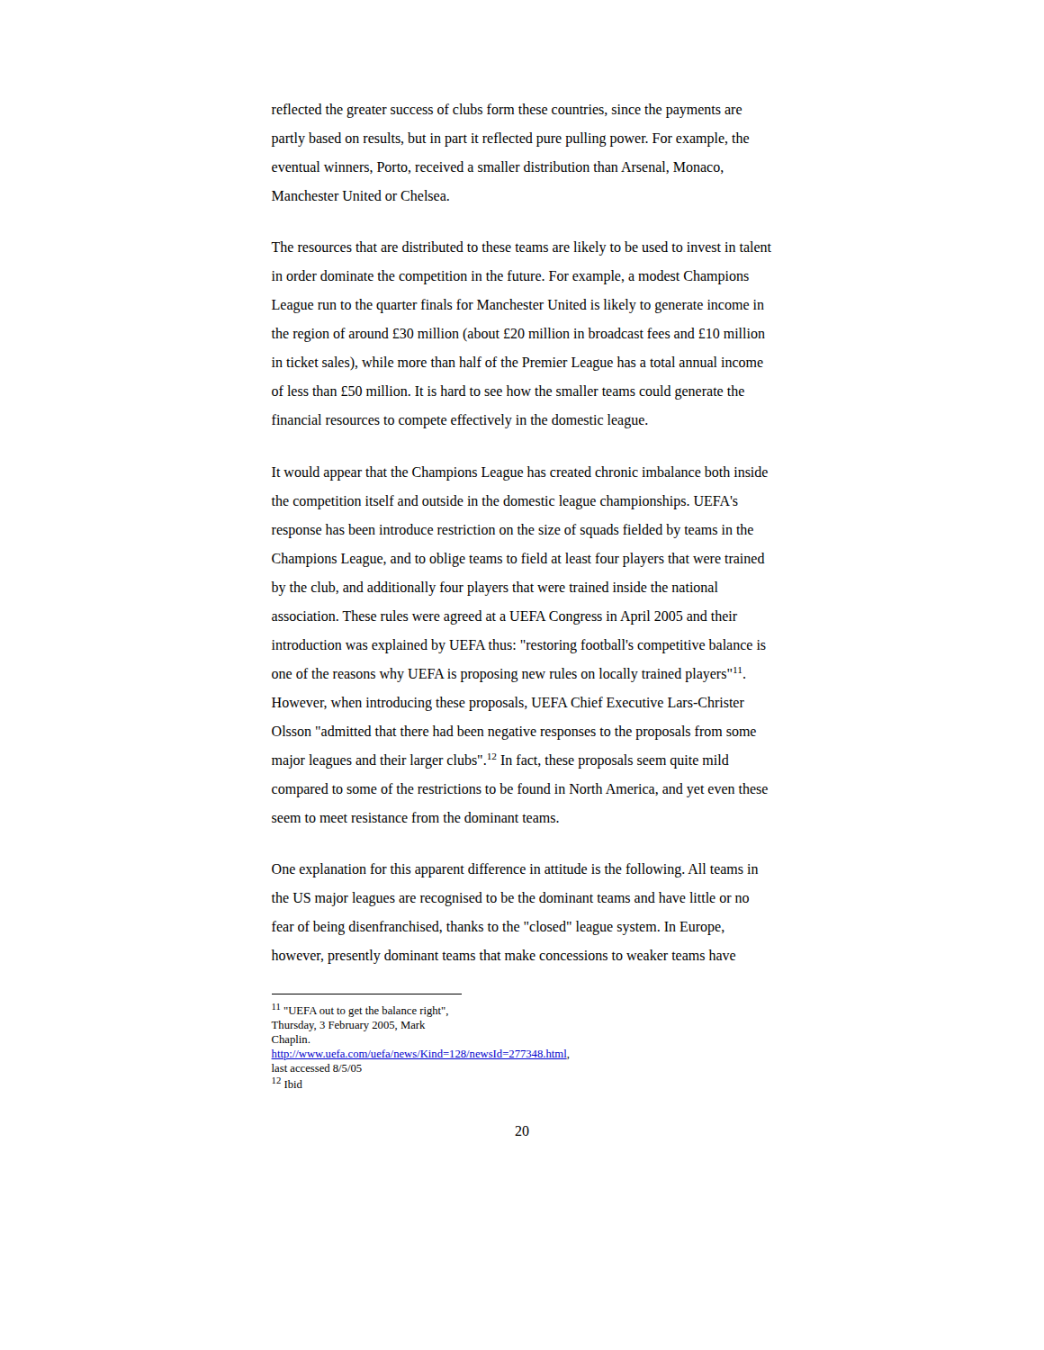reflected the greater success of clubs form these countries, since the payments are partly based on results, but in part it reflected pure pulling power. For example, the eventual winners, Porto, received a smaller distribution than Arsenal, Monaco, Manchester United or Chelsea.
The resources that are distributed to these teams are likely to be used to invest in talent in order dominate the competition in the future. For example, a modest Champions League run to the quarter finals for Manchester United is likely to generate income in the region of around £30 million (about £20 million in broadcast fees and £10 million in ticket sales), while more than half of the Premier League has a total annual income of less than £50 million. It is hard to see how the smaller teams could generate the financial resources to compete effectively in the domestic league.
It would appear that the Champions League has created chronic imbalance both inside the competition itself and outside in the domestic league championships. UEFA's response has been introduce restriction on the size of squads fielded by teams in the Champions League, and to oblige teams to field at least four players that were trained by the club, and additionally four players that were trained inside the national association. These rules were agreed at a UEFA Congress in April 2005 and their introduction was explained by UEFA thus: "restoring football's competitive balance is one of the reasons why UEFA is proposing new rules on locally trained players"11. However, when introducing these proposals, UEFA Chief Executive Lars-Christer Olsson "admitted that there had been negative responses to the proposals from some major leagues and their larger clubs".12 In fact, these proposals seem quite mild compared to some of the restrictions to be found in North America, and yet even these seem to meet resistance from the dominant teams.
One explanation for this apparent difference in attitude is the following. All teams in the US major leagues are recognised to be the dominant teams and have little or no fear of being disenfranchised, thanks to the "closed" league system. In Europe, however, presently dominant teams that make concessions to weaker teams have
11 "UEFA out to get the balance right", Thursday, 3 February 2005, Mark Chaplin.
http://www.uefa.com/uefa/news/Kind=128/newsId=277348.html, last accessed 8/5/05
12 Ibid
20